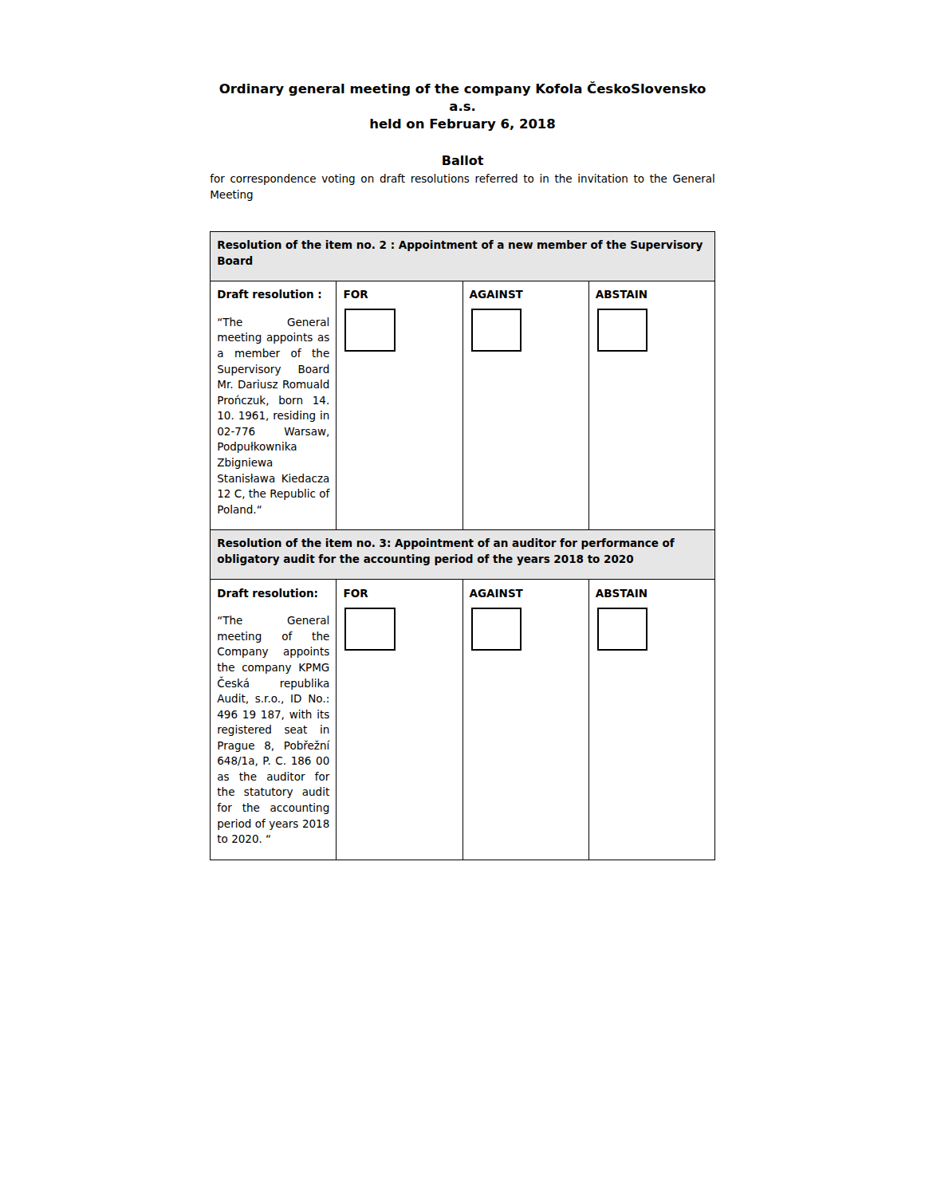Ordinary general meeting of the company Kofola ČeskoSlovensko a.s.
held on February 6, 2018
Ballot
for correspondence voting on draft resolutions referred to in the invitation to the General Meeting
| Resolution of the item no. 2 : Appointment of a new member of the Supervisory Board |
| Draft resolution : “The General meeting appoints as a member of the Supervisory Board Mr. Dariusz Romuald Prończuk, born 14. 10. 1961, residing in 02-776 Warsaw, Podpułkownika Zbigniewa Stanisława Kiedacza 12 C, the Republic of Poland.“ | FOR | AGAINST | ABSTAIN |
| Resolution of the item no. 3: Appointment of an auditor for performance of obligatory audit for the accounting period of the years 2018 to 2020 |
| Draft resolution: “The General meeting of the Company appoints the company KPMG Česká republika Audit, s.r.o., ID No.: 496 19 187, with its registered seat in Prague 8, Pobřežní 648/1a, P. C. 186 00 as the auditor for the statutory audit for the accounting period of years 2018 to 2020. “ | FOR | AGAINST | ABSTAIN |